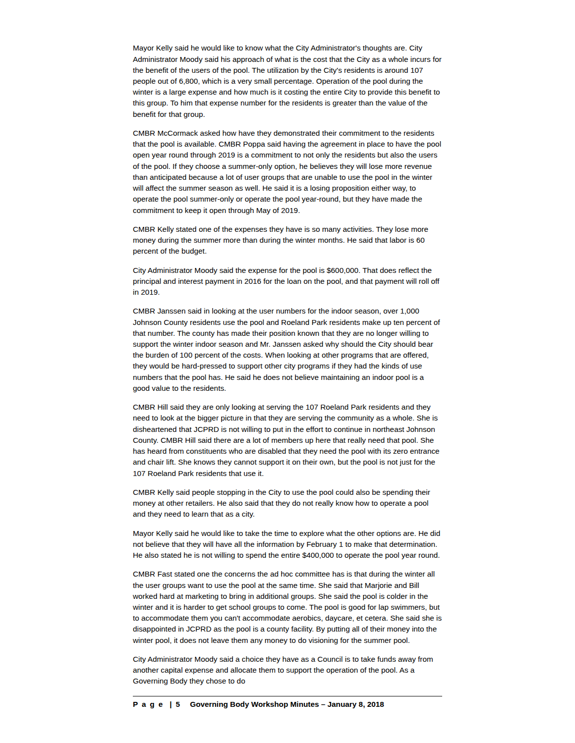Mayor Kelly said he would like to know what the City Administrator's thoughts are. City Administrator Moody said his approach of what is the cost that the City as a whole incurs for the benefit of the users of the pool. The utilization by the City's residents is around 107 people out of 6,800, which is a very small percentage. Operation of the pool during the winter is a large expense and how much is it costing the entire City to provide this benefit to this group. To him that expense number for the residents is greater than the value of the benefit for that group.
CMBR McCormack asked how have they demonstrated their commitment to the residents that the pool is available. CMBR Poppa said having the agreement in place to have the pool open year round through 2019 is a commitment to not only the residents but also the users of the pool. If they choose a summer-only option, he believes they will lose more revenue than anticipated because a lot of user groups that are unable to use the pool in the winter will affect the summer season as well. He said it is a losing proposition either way, to operate the pool summer-only or operate the pool year-round, but they have made the commitment to keep it open through May of 2019.
CMBR Kelly stated one of the expenses they have is so many activities. They lose more money during the summer more than during the winter months. He said that labor is 60 percent of the budget.
City Administrator Moody said the expense for the pool is $600,000. That does reflect the principal and interest payment in 2016 for the loan on the pool, and that payment will roll off in 2019.
CMBR Janssen said in looking at the user numbers for the indoor season, over 1,000 Johnson County residents use the pool and Roeland Park residents make up ten percent of that number. The county has made their position known that they are no longer willing to support the winter indoor season and Mr. Janssen asked why should the City should bear the burden of 100 percent of the costs. When looking at other programs that are offered, they would be hard-pressed to support other city programs if they had the kinds of use numbers that the pool has. He said he does not believe maintaining an indoor pool is a good value to the residents.
CMBR Hill said they are only looking at serving the 107 Roeland Park residents and they need to look at the bigger picture in that they are serving the community as a whole. She is disheartened that JCPRD is not willing to put in the effort to continue in northeast Johnson County. CMBR Hill said there are a lot of members up here that really need that pool. She has heard from constituents who are disabled that they need the pool with its zero entrance and chair lift. She knows they cannot support it on their own, but the pool is not just for the 107 Roeland Park residents that use it.
CMBR Kelly said people stopping in the City to use the pool could also be spending their money at other retailers. He also said that they do not really know how to operate a pool and they need to learn that as a city.
Mayor Kelly said he would like to take the time to explore what the other options are. He did not believe that they will have all the information by February 1 to make that determination. He also stated he is not willing to spend the entire $400,000 to operate the pool year round.
CMBR Fast stated one the concerns the ad hoc committee has is that during the winter all the user groups want to use the pool at the same time. She said that Marjorie and Bill worked hard at marketing to bring in additional groups. She said the pool is colder in the winter and it is harder to get school groups to come. The pool is good for lap swimmers, but to accommodate them you can't accommodate aerobics, daycare, et cetera. She said she is disappointed in JCPRD as the pool is a county facility. By putting all of their money into the winter pool, it does not leave them any money to do visioning for the summer pool.
City Administrator Moody said a choice they have as a Council is to take funds away from another capital expense and allocate them to support the operation of the pool. As a Governing Body they chose to do
P a g e | 5 Governing Body Workshop Minutes – January 8, 2018